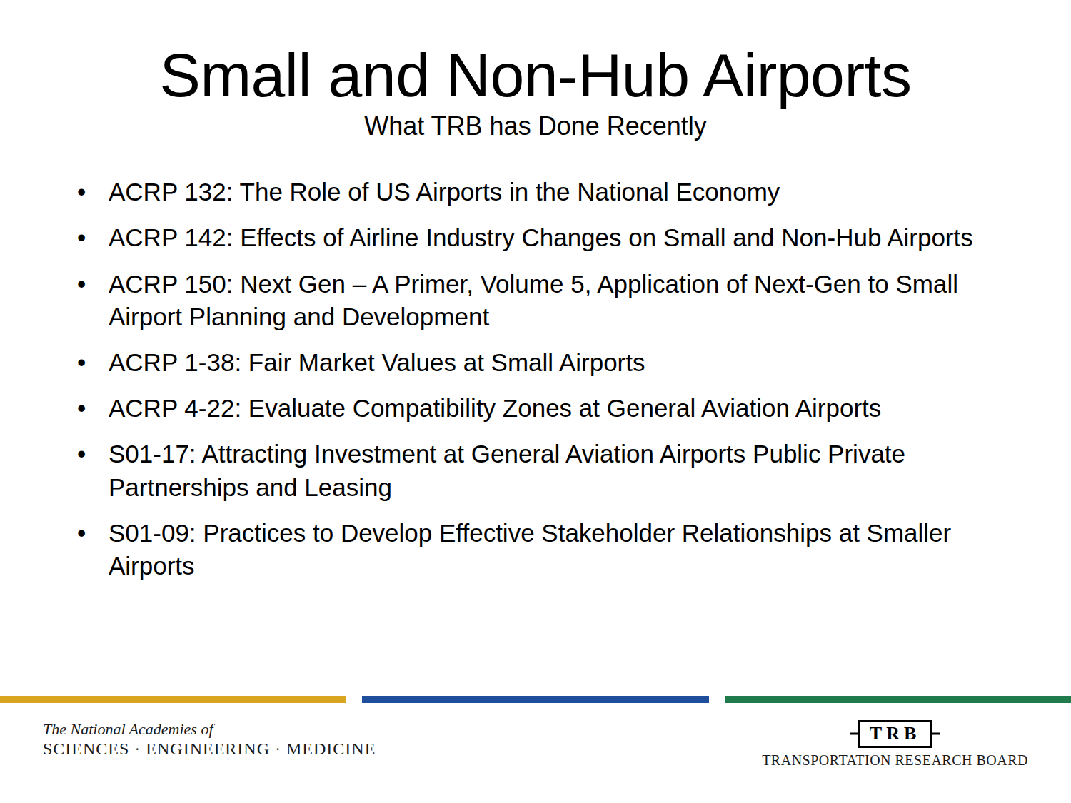Small and Non-Hub Airports
What TRB has Done Recently
ACRP 132: The Role of US Airports in the National Economy
ACRP 142: Effects of Airline Industry Changes on Small and Non-Hub Airports
ACRP 150: Next Gen – A Primer, Volume 5, Application of Next-Gen to Small Airport Planning and Development
ACRP 1-38: Fair Market Values at Small Airports
ACRP 4-22: Evaluate Compatibility Zones at General Aviation Airports
S01-17: Attracting Investment at General Aviation Airports Public Private Partnerships and Leasing
S01-09: Practices to Develop Effective Stakeholder Relationships at Smaller Airports
The National Academies of
SCIENCES · ENGINEERING · MEDICINE
TRB
TRANSPORTATION RESEARCH BOARD